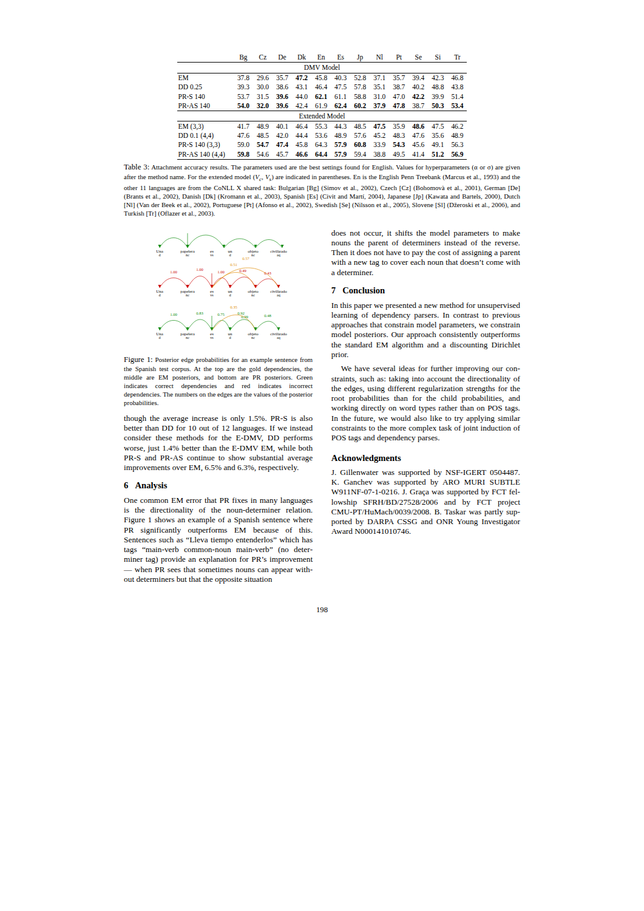| | Bg | Cz | De | Dk | En | Es | Jp | Nl | Pt | Se | Si | Tr |
| --- | --- | --- | --- | --- | --- | --- | --- | --- | --- | --- | --- | --- |
| DMV Model |
| EM | 37.8 | 29.6 | 35.7 | 47.2 | 45.8 | 40.3 | 52.8 | 37.1 | 35.7 | 39.4 | 42.3 | 46.8 |
| DD 0.25 | 39.3 | 30.0 | 38.6 | 43.1 | 46.4 | 47.5 | 57.8 | 35.1 | 38.7 | 40.2 | 48.8 | 43.8 |
| PR-S 140 | 53.7 | 31.5 | 39.6 | 44.0 | 62.1 | 61.1 | 58.8 | 31.0 | 47.0 | 42.2 | 39.9 | 51.4 |
| PR-AS 140 | 54.0 | 32.0 | 39.6 | 42.4 | 61.9 | 62.4 | 60.2 | 37.9 | 47.8 | 38.7 | 50.3 | 53.4 |
| Extended Model |
| EM (3,3) | 41.7 | 48.9 | 40.1 | 46.4 | 55.3 | 44.3 | 48.5 | 47.5 | 35.9 | 48.6 | 47.5 | 46.2 |
| DD 0.1 (4,4) | 47.6 | 48.5 | 42.0 | 44.4 | 53.6 | 48.9 | 57.6 | 45.2 | 48.3 | 47.6 | 35.6 | 48.9 |
| PR-S 140 (3,3) | 59.0 | 54.7 | 47.4 | 45.8 | 64.3 | 57.9 | 60.8 | 33.9 | 54.3 | 45.6 | 49.1 | 56.3 |
| PR-AS 140 (4,4) | 59.8 | 54.6 | 45.7 | 46.6 | 64.4 | 57.9 | 59.4 | 38.8 | 49.5 | 41.4 | 51.2 | 56.9 |
Table 3: Attachment accuracy results. The parameters used are the best settings found for English. Values for hyperparameters (α or σ) are given after the method name. For the extended model (Vc, Vs) are indicated in parentheses. En is the English Penn Treebank (Marcus et al., 1993) and the other 11 languages are from the CoNLL X shared task: Bulgarian [Bg] (Simov et al., 2002), Czech [Cz] (Bohomovà et al., 2001), German [De] (Brants et al., 2002), Danish [Dk] (Kromann et al., 2003), Spanish [Es] (Civit and Martí, 2004), Japanese [Jp] (Kawata and Bartels, 2000), Dutch [Nl] (Van der Beek et al., 2002), Portuguese [Pt] (Afonso et al., 2002), Swedish [Se] (Nilsson et al., 2005), Slovene [Sl] (Džeroski et al., 2006), and Turkish [Tr] (Oflazer et al., 2003).
Una d papelera nc es vs un d objeto nc civilizado aq 1.00 1.00 1.00 0.49 0.43 0.51 0.57 Una d papelera nc es vs un d objeto nc civilizado aq 1.00 0.83 0.75 0.92 0.99 0.48 0.35 Una d papelera nc es vs un d objeto nc civilizado aq
Figure 1: Posterior edge probabilities for an example sentence from the Spanish test corpus. At the top are the gold dependencies, the middle are EM posteriors, and bottom are PR posteriors. Green indicates correct dependencies and red indicates incorrect dependencies. The numbers on the edges are the values of the posterior probabilities.
though the average increase is only 1.5%. PR-S is also better than DD for 10 out of 12 languages. If we instead consider these methods for the E-DMV, DD performs worse, just 1.4% better than the E-DMV EM, while both PR-S and PR-AS continue to show substantial average improvements over EM, 6.5% and 6.3%, respectively.
6 Analysis
One common EM error that PR fixes in many languages is the directionality of the noun-determiner relation. Figure 1 shows an example of a Spanish sentence where PR significantly outperforms EM because of this. Sentences such as “Lleva tiempo entenderlos” which has tags “main-verb common-noun main-verb” (no determiner tag) provide an explanation for PR’s improvement— when PR sees that sometimes nouns can appear without determiners but that the opposite situation
does not occur, it shifts the model parameters to make nouns the parent of determiners instead of the reverse. Then it does not have to pay the cost of assigning a parent with a new tag to cover each noun that doesn’t come with a determiner.
7 Conclusion
In this paper we presented a new method for unsupervised learning of dependency parsers. In contrast to previous approaches that constrain model parameters, we constrain model posteriors. Our approach consistently outperforms the standard EM algorithm and a discounting Dirichlet prior.
We have several ideas for further improving our constraints, such as: taking into account the directionality of the edges, using different regularization strengths for the root probabilities than for the child probabilities, and working directly on word types rather than on POS tags. In the future, we would also like to try applying similar constraints to the more complex task of joint induction of POS tags and dependency parses.
Acknowledgments
J. Gillenwater was supported by NSF-IGERT 0504487. K. Ganchev was supported by ARO MURI SUBTLE W911NF-07-1-0216. J. Graça was supported by FCT fellowship SFRH/BD/27528/2006 and by FCT project CMU-PT/HuMach/0039/2008. B. Taskar was partly supported by DARPA CSSG and ONR Young Investigator Award N000141010746.
198